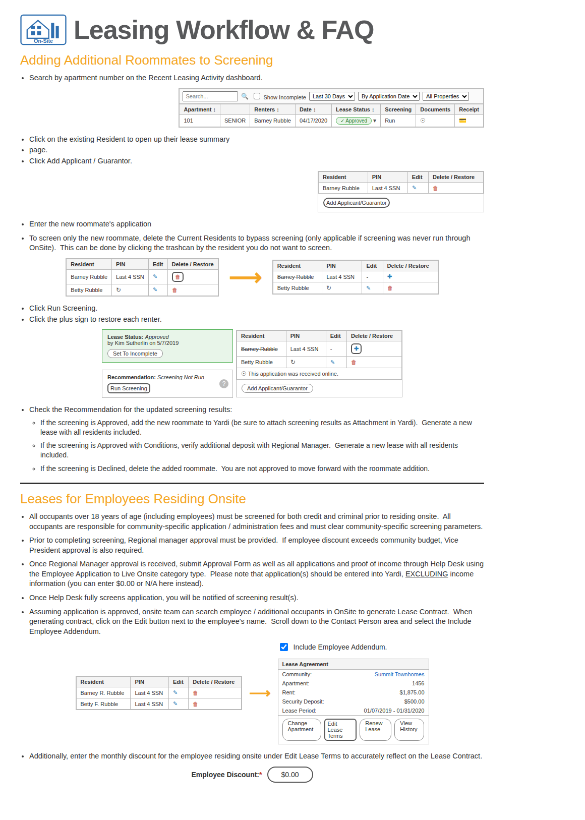On-Site
Leasing Workflow & FAQ
Adding Additional Roommates to Screening
Search by apartment number on the Recent Leasing Activity dashboard.
🔍 Show Incomplete Last 30 Days By Application Date All Properties
| Apartment ↕ | | Renters ↕ | Date ↕ | Lease Status ↕ | Screening | Documents | Receipt |
| --- | --- | --- | --- | --- | --- | --- | --- |
| 101 | SENIOR | Barney Rubble | 04/17/2020 | ✓ Approved ▾ | Run | ☉ | 💳 |
Click on the existing Resident to open up their lease summary
page.
Click Add Applicant / Guarantor.
| Resident | PIN | Edit | Delete / Restore |
| --- | --- | --- | --- |
| Barney Rubble | Last 4 SSN | ✎ | 🗑 |
Add Applicant/Guarantor
Enter the new roommate's application
To screen only the new roommate, delete the Current Residents to bypass screening (only applicable if screening was never run through OnSite). This can be done by clicking the trashcan by the resident you do not want to screen.
| Resident | PIN | Edit | Delete / Restore |
| --- | --- | --- | --- |
| Barney Rubble | Last 4 SSN | ✎ | 🗑 |
| Betty Rubble | ↻ | ✎ | 🗑 |
⟶
| Resident | PIN | Edit | Delete / Restore |
| --- | --- | --- | --- |
| Barney Rubble | Last 4 SSN | - | ✚ |
| Betty Rubble | ↻ | ✎ | 🗑 |
Click Run Screening.
Click the plus sign to restore each renter.
Lease Status: Approved
by Kim Sutherlin on 5/7/2019
Set To Incomplete
Recommendation: Screening Not Run
Run Screening
?
| Resident | PIN | Edit | Delete / Restore |
| --- | --- | --- | --- |
| Barney Rubble | Last 4 SSN | - | ✚ |
| Betty Rubble | ↻ | ✎ | 🗑 |
| ☉ This application was received online. |
Add Applicant/Guarantor
Check the Recommendation for the updated screening results:
If the screening is Approved, add the new roommate to Yardi (be sure to attach screening results as Attachment in Yardi). Generate a new lease with all residents included.
If the screening is Approved with Conditions, verify additional deposit with Regional Manager. Generate a new lease with all residents included.
If the screening is Declined, delete the added roommate. You are not approved to move forward with the roommate addition.
Leases for Employees Residing Onsite
All occupants over 18 years of age (including employees) must be screened for both credit and criminal prior to residing onsite. All occupants are responsible for community-specific application / administration fees and must clear community-specific screening parameters.
Prior to completing screening, Regional manager approval must be provided. If employee discount exceeds community budget, Vice President approval is also required.
Once Regional Manager approval is received, submit Approval Form as well as all applications and proof of income through Help Desk using the Employee Application to Live Onsite category type. Please note that application(s) should be entered into Yardi, EXCLUDING income information (you can enter $0.00 or N/A here instead).
Once Help Desk fully screens application, you will be notified of screening result(s).
Assuming application is approved, onsite team can search employee / additional occupants in OnSite to generate Lease Contract. When generating contract, click on the Edit button next to the employee's name. Scroll down to the Contact Person area and select the Include Employee Addendum.
| Resident | PIN | Edit | Delete / Restore |
| --- | --- | --- | --- |
| Barney R. Rubble | Last 4 SSN | ✎ | 🗑 |
| Betty F. Rubble | Last 4 SSN | ✎ | 🗑 |
⟶
Include Employee Addendum.
Lease Agreement
| Community: | Summit Townhomes |
| Apartment: | 1456 |
| Rent: | $1,875.00 |
| Security Deposit: | $500.00 |
| Lease Period: | 01/07/2019 - 01/31/2020 |
Change Apartment Edit Lease Terms Renew Lease View History
Additionally, enter the monthly discount for the employee residing onsite under Edit Lease Terms to accurately reflect on the Lease Contract.
Employee Discount:* $0.00